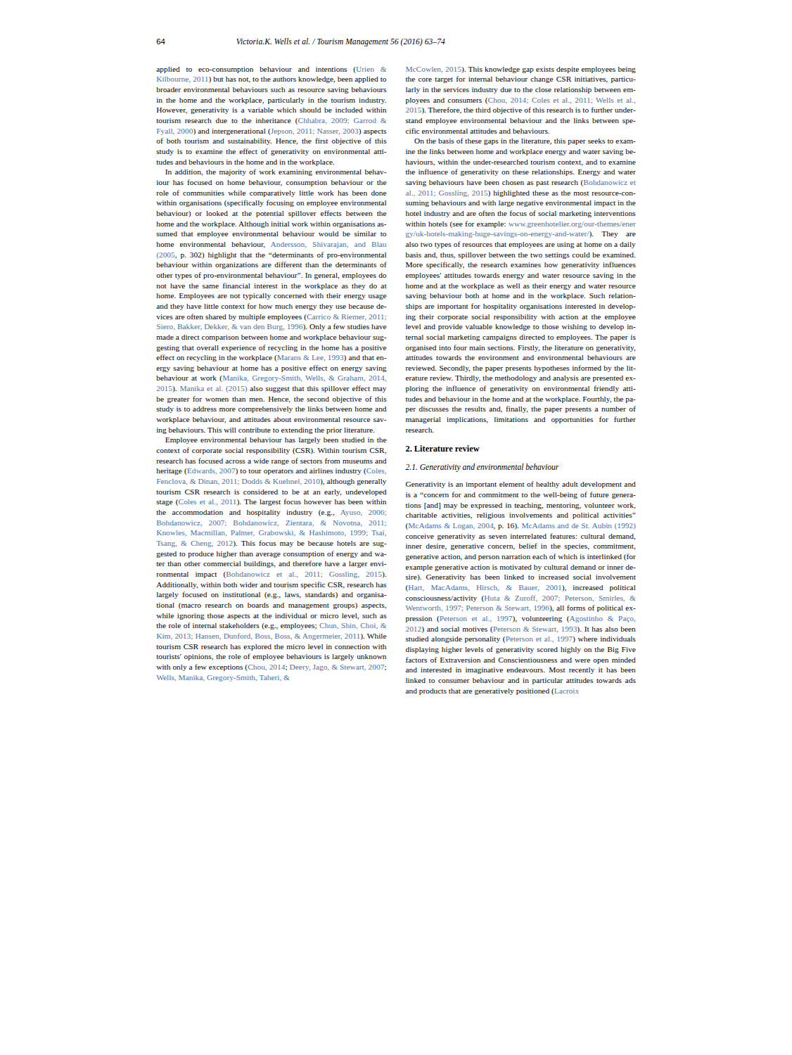64 Victoria.K. Wells et al. / Tourism Management 56 (2016) 63–74
applied to eco-consumption behaviour and intentions (Urien & Kilbourne, 2011) but has not, to the authors knowledge, been applied to broader environmental behaviours such as resource saving behaviours in the home and the workplace, particularly in the tourism industry. However, generativity is a variable which should be included within tourism research due to the inheritance (Chhabra, 2009; Garrod & Fyall, 2000) and intergenerational (Jepson, 2011; Nasser, 2003) aspects of both tourism and sustainability. Hence, the first objective of this study is to examine the effect of generativity on environmental attitudes and behaviours in the home and in the workplace.
In addition, the majority of work examining environmental behaviour has focused on home behaviour, consumption behaviour or the role of communities while comparatively little work has been done within organisations (specifically focusing on employee environmental behaviour) or looked at the potential spillover effects between the home and the workplace. Although initial work within organisations assumed that employee environmental behaviour would be similar to home environmental behaviour, Andersson, Shivarajan, and Blau (2005, p. 302) highlight that the “determinants of pro-environmental behaviour within organizations are different than the determinants of other types of pro-environmental behaviour”. In general, employees do not have the same financial interest in the workplace as they do at home. Employees are not typically concerned with their energy usage and they have little context for how much energy they use because devices are often shared by multiple employees (Carrico & Riemer, 2011; Siero, Bakker, Dekker, & van den Burg, 1996). Only a few studies have made a direct comparison between home and workplace behaviour suggesting that overall experience of recycling in the home has a positive effect on recycling in the workplace (Marans & Lee, 1993) and that energy saving behaviour at home has a positive effect on energy saving behaviour at work (Manika, Gregory-Smith, Wells, & Graham, 2014, 2015). Manika et al. (2015) also suggest that this spillover effect may be greater for women than men. Hence, the second objective of this study is to address more comprehensively the links between home and workplace behaviour, and attitudes about environmental resource saving behaviours. This will contribute to extending the prior literature.
Employee environmental behaviour has largely been studied in the context of corporate social responsibility (CSR). Within tourism CSR, research has focused across a wide range of sectors from museums and heritage (Edwards, 2007) to tour operators and airlines industry (Coles, Fenclova, & Dinan, 2011; Dodds & Kuehnel, 2010), although generally tourism CSR research is considered to be at an early, undeveloped stage (Coles et al., 2011). The largest focus however has been within the accommodation and hospitality industry (e.g., Ayuso, 2006; Bohdanowicz, 2007; Bohdanowicz, Zientara, & Novotna, 2011; Knowles, Macmillan, Palmer, Grabowski, & Hashimoto, 1999; Tsai, Tsang, & Cheng, 2012). This focus may be because hotels are suggested to produce higher than average consumption of energy and water than other commercial buildings, and therefore have a larger environmental impact (Bohdanowicz et al., 2011; Gossling, 2015). Additionally, within both wider and tourism specific CSR, research has largely focused on institutional (e.g., laws, standards) and organisational (macro research on boards and management groups) aspects, while ignoring those aspects at the individual or micro level, such as the role of internal stakeholders (e.g., employees; Chun, Shin, Choi, & Kim, 2013; Hansen, Dunford, Boss, Boss, & Angermeier, 2011). While tourism CSR research has explored the micro level in connection with tourists' opinions, the role of employee behaviours is largely unknown with only a few exceptions (Chou, 2014; Deery, Jago, & Stewart, 2007; Wells, Manika, Gregory-Smith, Taheri, &
McCowlen, 2015). This knowledge gap exists despite employees being the core target for internal behaviour change CSR initiatives, particularly in the services industry due to the close relationship between employees and consumers (Chou, 2014; Coles et al., 2011; Wells et al., 2015). Therefore, the third objective of this research is to further understand employee environmental behaviour and the links between specific environmental attitudes and behaviours.
On the basis of these gaps in the literature, this paper seeks to examine the links between home and workplace energy and water saving behaviours, within the under-researched tourism context, and to examine the influence of generativity on these relationships. Energy and water saving behaviours have been chosen as past research (Bohdanowicz et al., 2011; Gossling, 2015) highlighted these as the most resource-consuming behaviours and with large negative environmental impact in the hotel industry and are often the focus of social marketing interventions within hotels (see for example: www.greenhotelier.org/our-themes/energy/uk-hotels-making-huge-savings-on-energy-and-water/). They are also two types of resources that employees are using at home on a daily basis and, thus, spillover between the two settings could be examined. More specifically, the research examines how generativity influences employees' attitudes towards energy and water resource saving in the home and at the workplace as well as their energy and water resource saving behaviour both at home and in the workplace. Such relationships are important for hospitality organisations interested in developing their corporate social responsibility with action at the employee level and provide valuable knowledge to those wishing to develop internal social marketing campaigns directed to employees. The paper is organised into four main sections. Firstly, the literature on generativity, attitudes towards the environment and environmental behaviours are reviewed. Secondly, the paper presents hypotheses informed by the literature review. Thirdly, the methodology and analysis are presented exploring the influence of generativity on environmental friendly attitudes and behaviour in the home and at the workplace. Fourthly, the paper discusses the results and, finally, the paper presents a number of managerial implications, limitations and opportunities for further research.
2. Literature review
2.1. Generativity and environmental behaviour
Generativity is an important element of healthy adult development and is a “concern for and commitment to the well-being of future generations [and] may be expressed in teaching, mentoring, volunteer work, charitable activities, religious involvements and political activities” (McAdams & Logan, 2004, p. 16). McAdams and de St. Aubin (1992) conceive generativity as seven interrelated features: cultural demand, inner desire, generative concern, belief in the species, commitment, generative action, and person narration each of which is interlinked (for example generative action is motivated by cultural demand or inner desire). Generativity has been linked to increased social involvement (Hart, MacAdams, Hirsch, & Bauer, 2001), increased political consciousness/activity (Huta & Zuroff, 2007; Peterson, Smirles, & Wentworth, 1997; Peterson & Stewart, 1996), all forms of political expression (Peterson et al., 1997), volunteering (Agostinho & Paço, 2012) and social motives (Peterson & Stewart, 1993). It has also been studied alongside personality (Peterson et al., 1997) where individuals displaying higher levels of generativity scored highly on the Big Five factors of Extraversion and Conscientiousness and were open minded and interested in imaginative endeavours. Most recently it has been linked to consumer behaviour and in particular attitudes towards ads and products that are generatively positioned (Lacroix